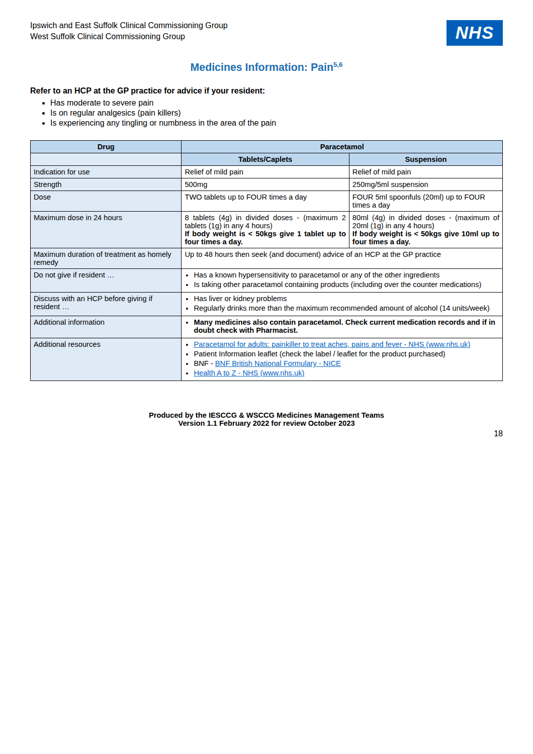Ipswich and East Suffolk Clinical Commissioning Group
West Suffolk Clinical Commissioning Group
NHS
Medicines Information: Pain5,6
Refer to an HCP at the GP practice for advice if your resident:
Has moderate to severe pain
Is on regular analgesics (pain killers)
Is experiencing any tingling or numbness in the area of the pain
| Drug | Paracetamol |
| --- | --- |
| | Tablets/Caplets | Suspension |
| Indication for use | Relief of mild pain | Relief of mild pain |
| Strength | 500mg | 250mg/5ml suspension |
| Dose | TWO tablets up to FOUR times a day | FOUR 5ml spoonfuls (20ml) up to FOUR times a day |
| Maximum dose in 24 hours | 8 tablets (4g) in divided doses - (maximum 2 tablets (1g) in any 4 hours) If body weight is < 50kgs give 1 tablet up to four times a day. | 80ml (4g) in divided doses - (maximum of 20ml (1g) in any 4 hours) If body weight is < 50kgs give 10ml up to four times a day. |
| Maximum duration of treatment as homely remedy | Up to 48 hours then seek (and document) advice of an HCP at the GP practice |
| Do not give if resident … | Has a known hypersensitivity to paracetamol or any of the other ingredients Is taking other paracetamol containing products (including over the counter medications) |
| Discuss with an HCP before giving if resident … | Has liver or kidney problems Regularly drinks more than the maximum recommended amount of alcohol (14 units/week) |
| Additional information | Many medicines also contain paracetamol. Check current medication records and if in doubt check with Pharmacist. |
| Additional resources | Paracetamol for adults: painkiller to treat aches, pains and fever - NHS (www.nhs.uk) Patient Information leaflet (check the label / leaflet for the product purchased) BNF - BNF British National Formulary - NICE Health A to Z - NHS (www.nhs.uk) |
Produced by the IESCCG & WSCCG Medicines Management Teams
Version 1.1 February 2022 for review October 2023
18